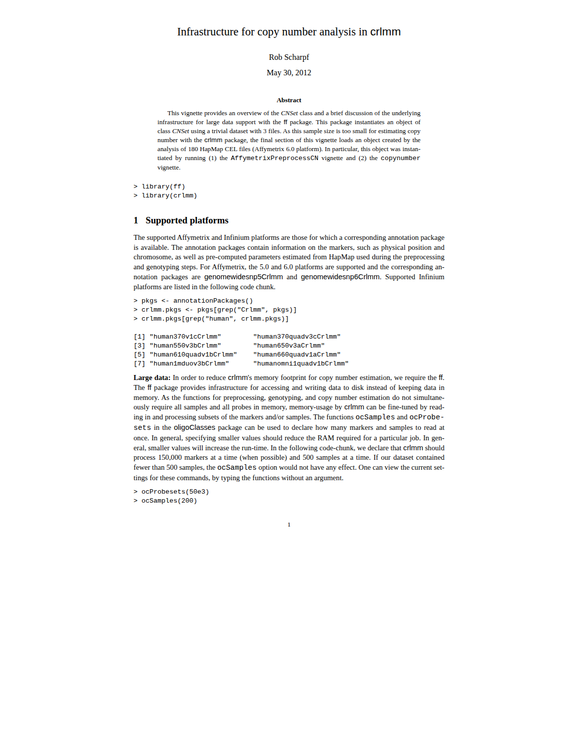Infrastructure for copy number analysis in crlmm
Rob Scharpf
May 30, 2012
Abstract
This vignette provides an overview of the CNSet class and a brief discussion of the underlying infrastructure for large data support with the ff package. This package instantiates an object of class CNSet using a trivial dataset with 3 files. As this sample size is too small for estimating copy number with the crlmm package, the final section of this vignette loads an object created by the analysis of 180 HapMap CEL files (Affymetrix 6.0 platform). In particular, this object was instantiated by running (1) the AffymetrixPreprocessCN vignette and (2) the copynumber vignette.
> library(ff)
> library(crlmm)
1 Supported platforms
The supported Affymetrix and Infinium platforms are those for which a corresponding annotation package is available. The annotation packages contain information on the markers, such as physical position and chromosome, as well as pre-computed parameters estimated from HapMap used during the preprocessing and genotyping steps. For Affymetrix, the 5.0 and 6.0 platforms are supported and the corresponding annotation packages are genomewidesnp5Crlmm and genomewidesnp6Crlmm. Supported Infinium platforms are listed in the following code chunk.
> pkgs <- annotationPackages()
> crlmm.pkgs <- pkgs[grep("Crlmm", pkgs)]
> crlmm.pkgs[grep("human", crlmm.pkgs)]

[1] "human370v1cCrlmm"        "human370quadv3cCrlmm"
[3] "human550v3bCrlmm"        "human650v3aCrlmm"
[5] "human610quadv1bCrlmm"    "human660quadv1aCrlmm"
[7] "human1mduov3bCrlmm"      "humanomni1quadv1bCrlmm"
Large data: In order to reduce crlmm's memory footprint for copy number estimation, we require the ff. The ff package provides infrastructure for accessing and writing data to disk instead of keeping data in memory. As the functions for preprocessing, genotyping, and copy number estimation do not simultaneously require all samples and all probes in memory, memory-usage by crlmm can be fine-tuned by reading in and processing subsets of the markers and/or samples. The functions ocSamples and ocProbesets in the oligoClasses package can be used to declare how many markers and samples to read at once. In general, specifying smaller values should reduce the RAM required for a particular job. In general, smaller values will increase the run-time. In the following code-chunk, we declare that crlmm should process 150,000 markers at a time (when possible) and 500 samples at a time. If our dataset contained fewer than 500 samples, the ocSamples option would not have any effect. One can view the current settings for these commands, by typing the functions without an argument.
> ocProbesets(50e3)
> ocSamples(200)
1